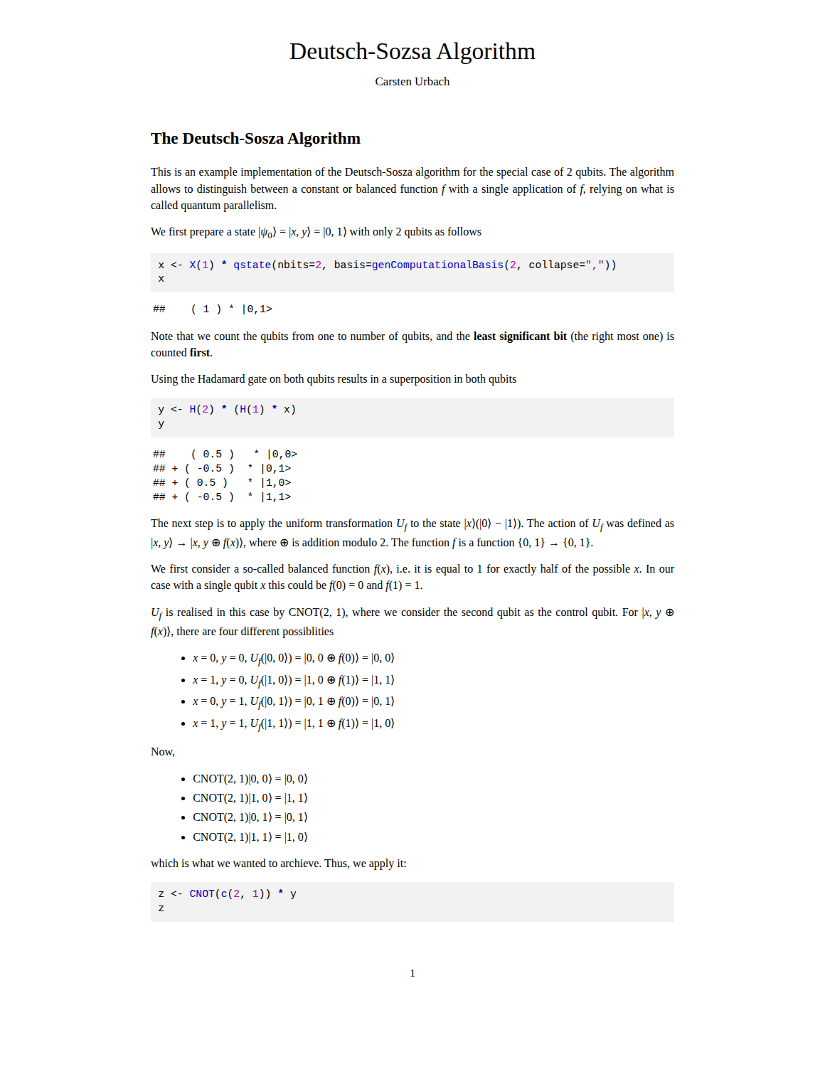Deutsch-Sozsa Algorithm
Carsten Urbach
The Deutsch-Sosza Algorithm
This is an example implementation of the Deutsch-Sosza algorithm for the special case of 2 qubits. The algorithm allows to distinguish between a constant or balanced function f with a single application of f, relying on what is called quantum parallelism.
We first prepare a state |ψ0⟩ = |x, y⟩ = |0, 1⟩ with only 2 qubits as follows
x <- X(1) * qstate(nbits=2, basis=genComputationalBasis(2, collapse=","))
x
##    ( 1 ) * |0,1>
Note that we count the qubits from one to number of qubits, and the least significant bit (the right most one) is counted first.
Using the Hadamard gate on both qubits results in a superposition in both qubits
y <- H(2) * (H(1) * x)
y
##    ( 0.5 )   * |0,0>
## + ( -0.5 )  * |0,1>
## + ( 0.5 )   * |1,0>
## + ( -0.5 )  * |1,1>
The next step is to apply the uniform transformation Uf to the state |x⟩(|0⟩ − |1⟩). The action of Uf was defined as |x, y⟩ → |x, y ⊕ f(x)⟩, where ⊕ is addition modulo 2. The function f is a function {0, 1} → {0, 1}.
We first consider a so-called balanced function f(x), i.e. it is equal to 1 for exactly half of the possible x. In our case with a single qubit x this could be f(0) = 0 and f(1) = 1.
Uf is realised in this case by CNOT(2, 1), where we consider the second qubit as the control qubit. For |x, y ⊕ f(x)⟩, there are four different possiblities
x = 0, y = 0, Uf(|0, 0⟩) = |0, 0 ⊕ f(0)⟩ = |0, 0⟩
x = 1, y = 0, Uf(|1, 0⟩) = |1, 0 ⊕ f(1)⟩ = |1, 1⟩
x = 0, y = 1, Uf(|0, 1⟩) = |0, 1 ⊕ f(0)⟩ = |0, 1⟩
x = 1, y = 1, Uf(|1, 1⟩) = |1, 1 ⊕ f(1)⟩ = |1, 0⟩
Now,
CNOT(2, 1)|0, 0⟩ = |0, 0⟩
CNOT(2, 1)|1, 0⟩ = |1, 1⟩
CNOT(2, 1)|0, 1⟩ = |0, 1⟩
CNOT(2, 1)|1, 1⟩ = |1, 0⟩
which is what we wanted to archieve. Thus, we apply it:
z <- CNOT(c(2, 1)) * y
z
1